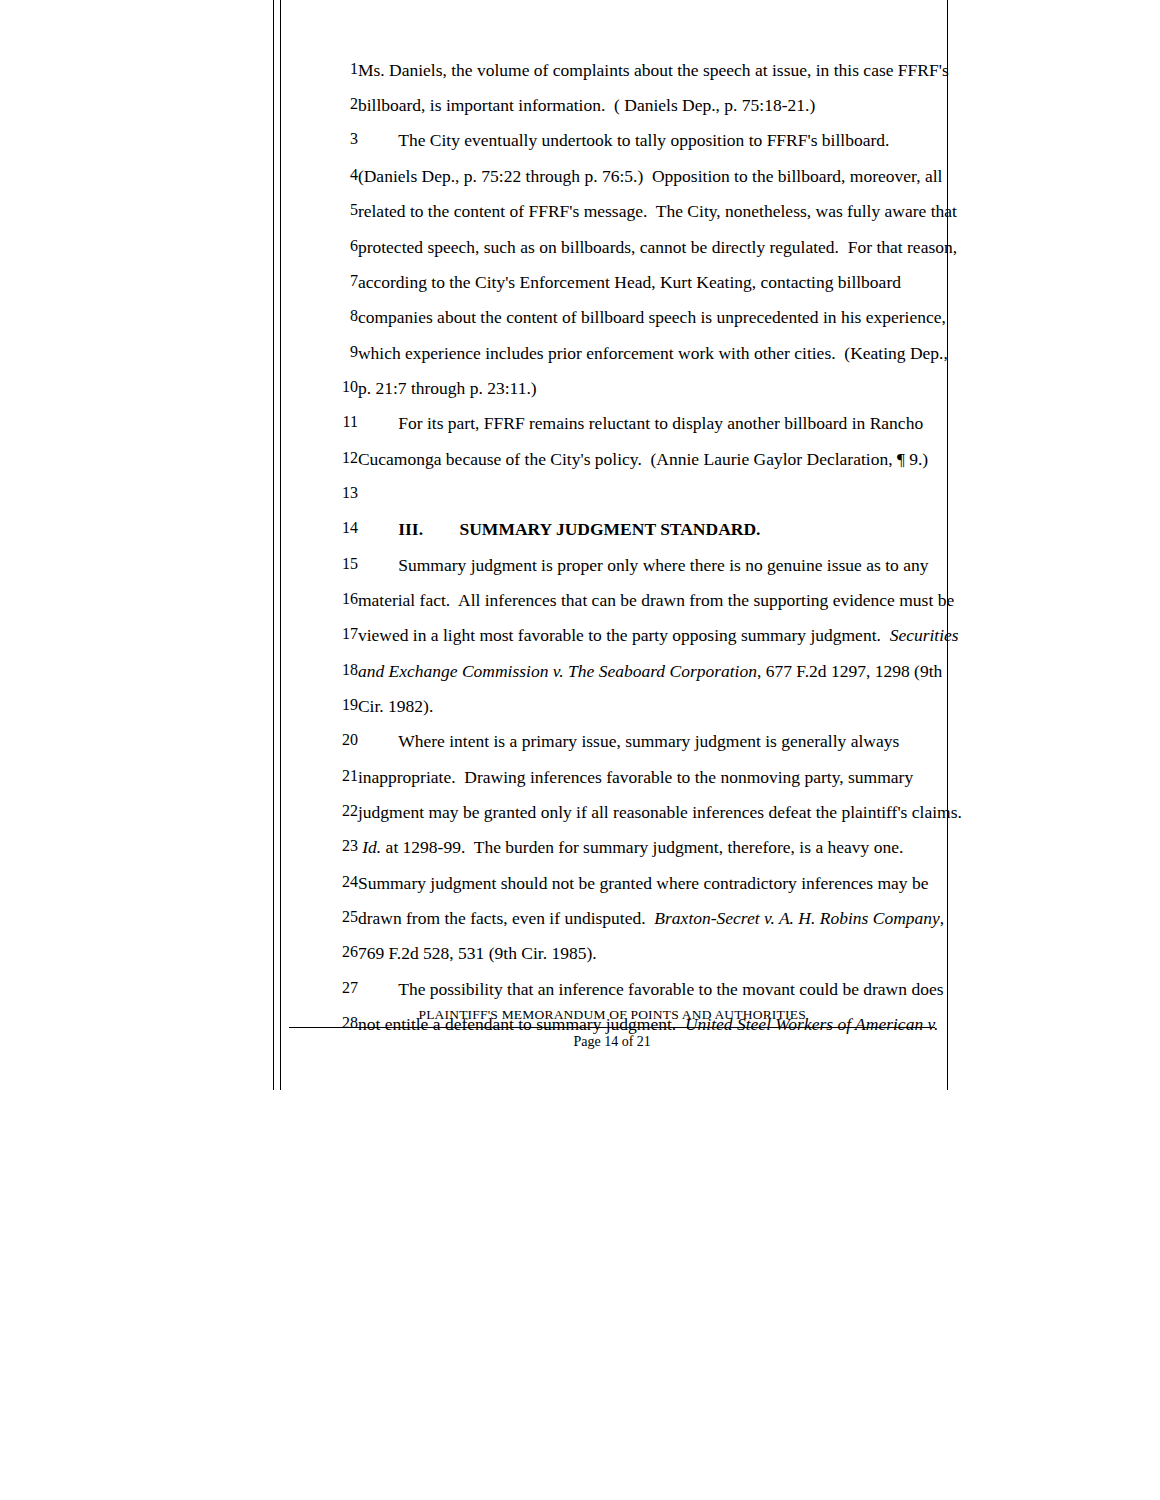| 1 | Ms. Daniels, the volume of complaints about the speech at issue, in this case FFRF's |
| 2 | billboard, is important information. ( Daniels Dep., p. 75:18-21.) |
| 3 | The City eventually undertook to tally opposition to FFRF's billboard. |
| 4 | (Daniels Dep., p. 75:22 through p. 76:5.) Opposition to the billboard, moreover, all |
| 5 | related to the content of FFRF's message. The City, nonetheless, was fully aware that |
| 6 | protected speech, such as on billboards, cannot be directly regulated. For that reason, |
| 7 | according to the City's Enforcement Head, Kurt Keating, contacting billboard |
| 8 | companies about the content of billboard speech is unprecedented in his experience, |
| 9 | which experience includes prior enforcement work with other cities. (Keating Dep., |
| 10 | p. 21:7 through p. 23:11.) |
| 11 | For its part, FFRF remains reluctant to display another billboard in Rancho |
| 12 | Cucamonga because of the City's policy. (Annie Laurie Gaylor Declaration, ¶ 9.) |
| 13 | |
| 14 | III. SUMMARY JUDGMENT STANDARD. |
| 15 | Summary judgment is proper only where there is no genuine issue as to any |
| 16 | material fact. All inferences that can be drawn from the supporting evidence must be |
| 17 | viewed in a light most favorable to the party opposing summary judgment. Securities |
| 18 | and Exchange Commission v. The Seaboard Corporation , 677 F.2d 1297, 1298 (9th |
| 19 | Cir. 1982). |
| 20 | Where intent is a primary issue, summary judgment is generally always |
| 21 | inappropriate. Drawing inferences favorable to the nonmoving party, summary |
| 22 | judgment may be granted only if all reasonable inferences defeat the plaintiff's claims. |
| 23 | Id. at 1298-99. The burden for summary judgment, therefore, is a heavy one. |
| 24 | Summary judgment should not be granted where contradictory inferences may be |
| 25 | drawn from the facts, even if undisputed. Braxton-Secret v. A. H. Robins Company , |
| 26 | 769 F.2d 528, 531 (9th Cir. 1985). |
| 27 | The possibility that an inference favorable to the movant could be drawn does |
| 28 | not entitle a defendant to summary judgment. United Steel Workers of American v. |
PLAINTIFF'S MEMORANDUM OF POINTS AND AUTHORITIES
Page 14 of 21